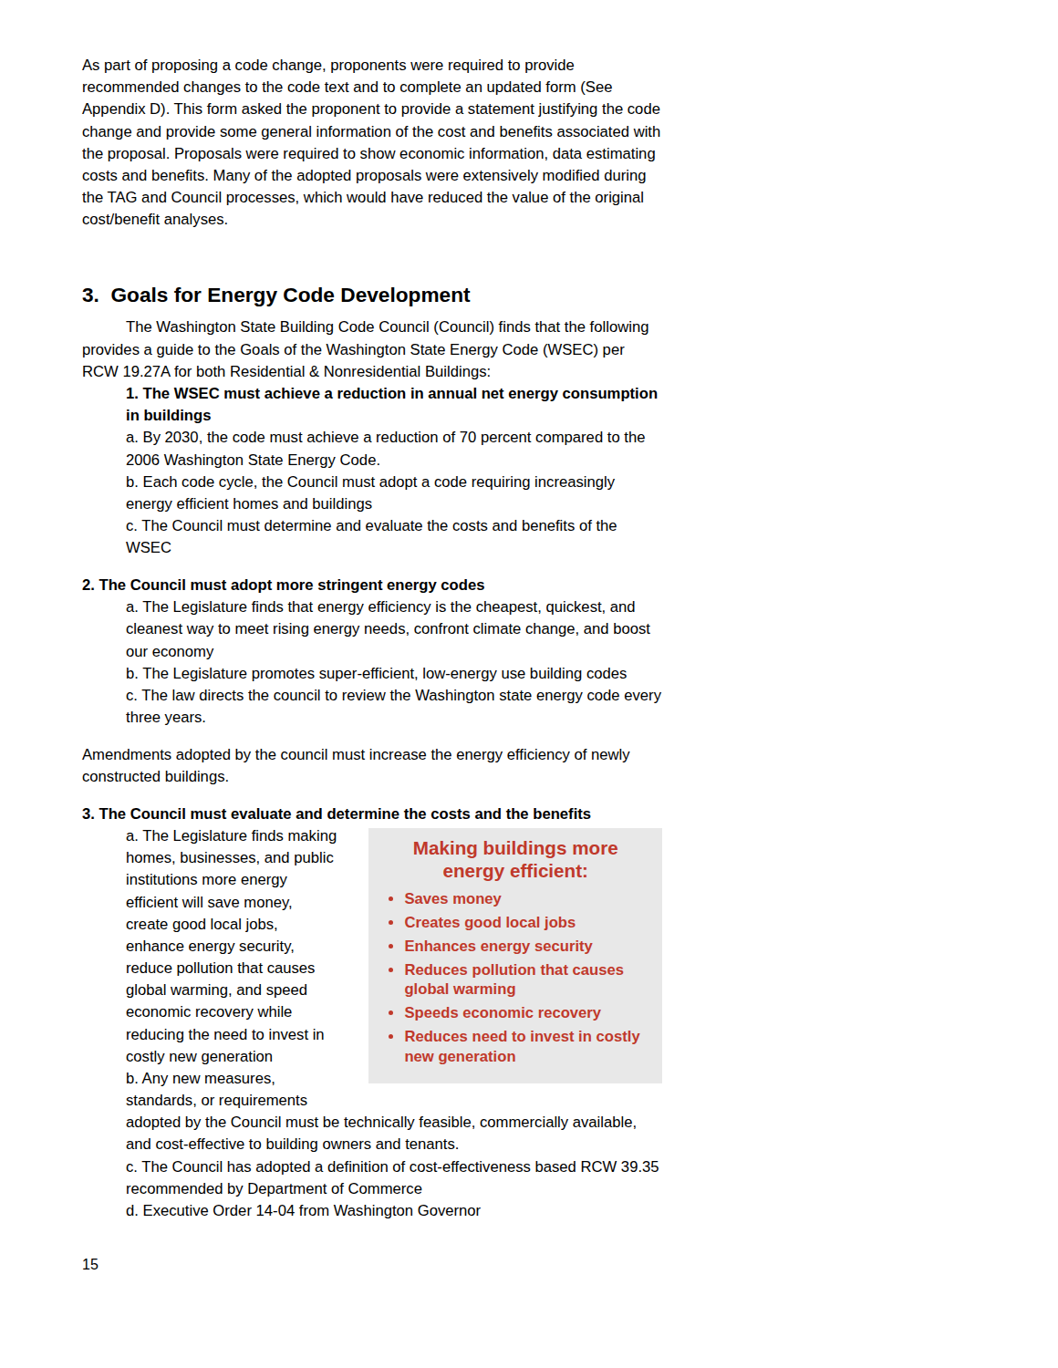As part of proposing a code change, proponents were required to provide recommended changes to the code text and to complete an updated form (See Appendix D). This form asked the proponent to provide a statement justifying the code change and provide some general information of the cost and benefits associated with the proposal. Proposals were required to show economic information, data estimating costs and benefits. Many of the adopted proposals were extensively modified during the TAG and Council processes, which would have reduced the value of the original cost/benefit analyses.
3. Goals for Energy Code Development
The Washington State Building Code Council (Council) finds that the following provides a guide to the Goals of the Washington State Energy Code (WSEC) per RCW 19.27A for both Residential & Nonresidential Buildings:
1. The WSEC must achieve a reduction in annual net energy consumption in buildings
a. By 2030, the code must achieve a reduction of 70 percent compared to the 2006 Washington State Energy Code.
b. Each code cycle, the Council must adopt a code requiring increasingly energy efficient homes and buildings
c. The Council must determine and evaluate the costs and benefits of the WSEC
2. The Council must adopt more stringent energy codes
a. The Legislature finds that energy efficiency is the cheapest, quickest, and cleanest way to meet rising energy needs, confront climate change, and boost our economy
b. The Legislature promotes super-efficient, low-energy use building codes
c. The law directs the council to review the Washington state energy code every three years.
Amendments adopted by the council must increase the energy efficiency of newly constructed buildings.
3. The Council must evaluate and determine the costs and the benefits
Making buildings more energy efficient:
Saves money
Creates good local jobs
Enhances energy security
Reduces pollution that causes global warming
Speeds economic recovery
Reduces need to invest in costly new generation
a. The Legislature finds making homes, businesses, and public institutions more energy efficient will save money, create good local jobs, enhance energy security, reduce pollution that causes global warming, and speed economic recovery while reducing the need to invest in costly new generation
b. Any new measures, standards, or requirements adopted by the Council must be technically feasible, commercially available, and cost-effective to building owners and tenants.
c. The Council has adopted a definition of cost-effectiveness based RCW 39.35 recommended by Department of Commerce
d. Executive Order 14-04 from Washington Governor
15